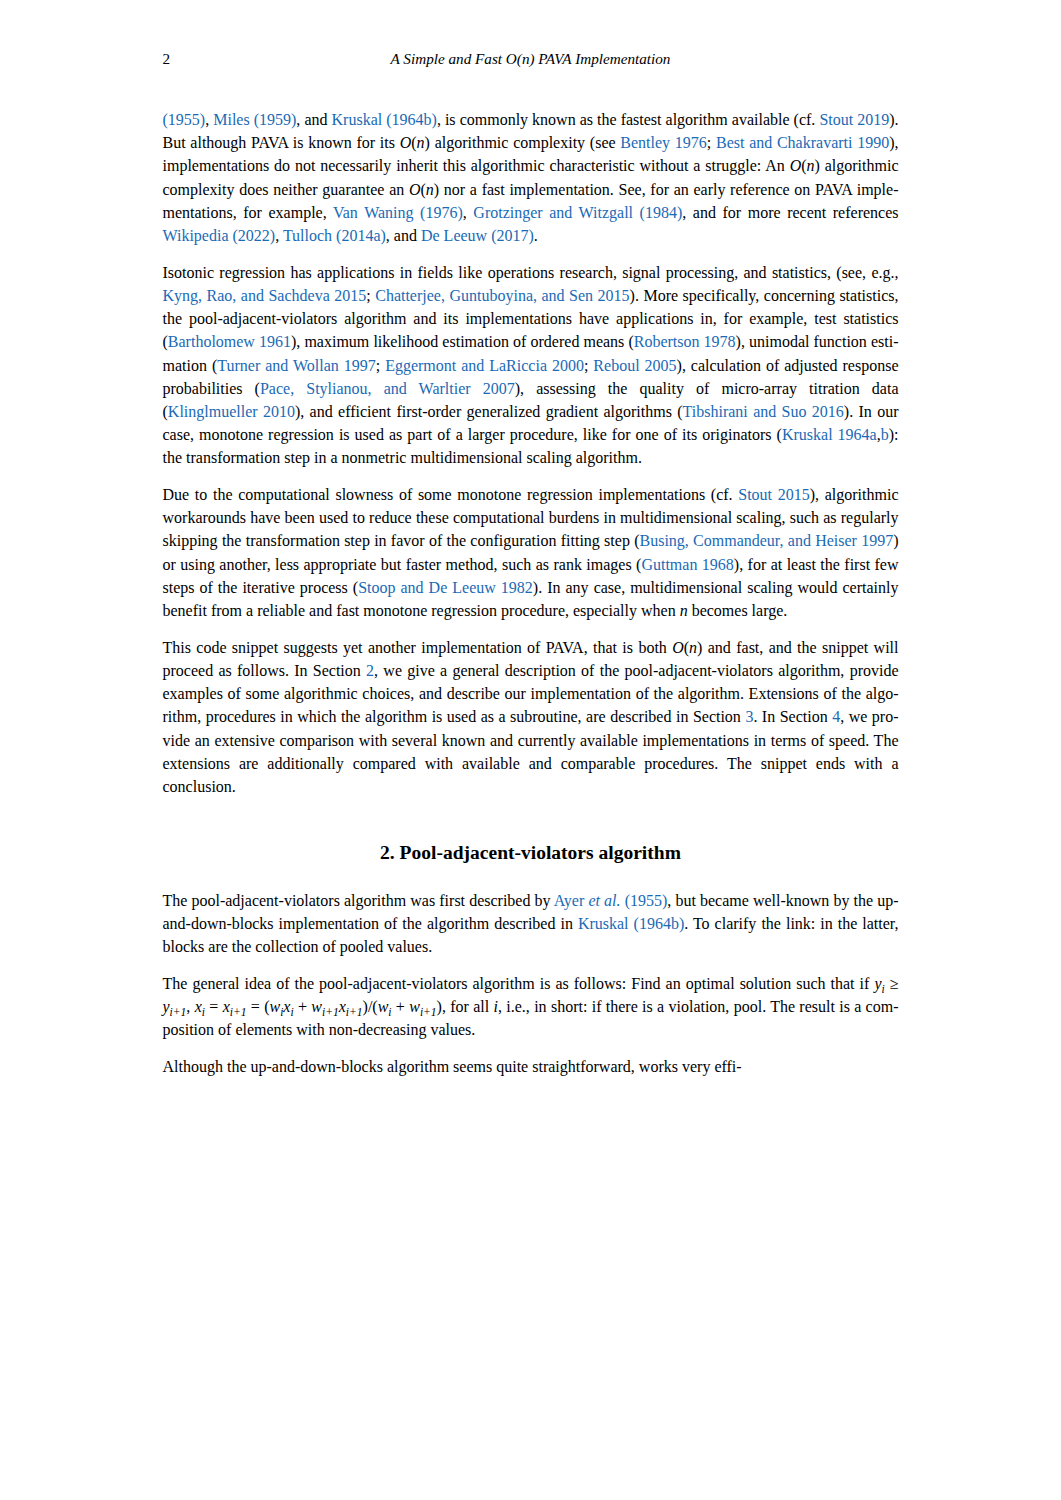2 A Simple and Fast O(n) PAVA Implementation
(1955), Miles (1959), and Kruskal (1964b), is commonly known as the fastest algorithm available (cf. Stout 2019). But although PAVA is known for its O(n) algorithmic complexity (see Bentley 1976; Best and Chakravarti 1990), implementations do not necessarily inherit this algorithmic characteristic without a struggle: An O(n) algorithmic complexity does neither guarantee an O(n) nor a fast implementation. See, for an early reference on PAVA implementations, for example, Van Waning (1976), Grotzinger and Witzgall (1984), and for more recent references Wikipedia (2022), Tulloch (2014a), and De Leeuw (2017).
Isotonic regression has applications in fields like operations research, signal processing, and statistics, (see, e.g., Kyng, Rao, and Sachdeva 2015; Chatterjee, Guntuboyina, and Sen 2015). More specifically, concerning statistics, the pool-adjacent-violators algorithm and its implementations have applications in, for example, test statistics (Bartholomew 1961), maximum likelihood estimation of ordered means (Robertson 1978), unimodal function estimation (Turner and Wollan 1997; Eggermont and LaRiccia 2000; Reboul 2005), calculation of adjusted response probabilities (Pace, Stylianou, and Warltier 2007), assessing the quality of micro-array titration data (Klinglmueller 2010), and efficient first-order generalized gradient algorithms (Tibshirani and Suo 2016). In our case, monotone regression is used as part of a larger procedure, like for one of its originators (Kruskal 1964a,b): the transformation step in a nonmetric multidimensional scaling algorithm.
Due to the computational slowness of some monotone regression implementations (cf. Stout 2015), algorithmic workarounds have been used to reduce these computational burdens in multidimensional scaling, such as regularly skipping the transformation step in favor of the configuration fitting step (Busing, Commandeur, and Heiser 1997) or using another, less appropriate but faster method, such as rank images (Guttman 1968), for at least the first few steps of the iterative process (Stoop and De Leeuw 1982). In any case, multidimensional scaling would certainly benefit from a reliable and fast monotone regression procedure, especially when n becomes large.
This code snippet suggests yet another implementation of PAVA, that is both O(n) and fast, and the snippet will proceed as follows. In Section 2, we give a general description of the pool-adjacent-violators algorithm, provide examples of some algorithmic choices, and describe our implementation of the algorithm. Extensions of the algorithm, procedures in which the algorithm is used as a subroutine, are described in Section 3. In Section 4, we provide an extensive comparison with several known and currently available implementations in terms of speed. The extensions are additionally compared with available and comparable procedures. The snippet ends with a conclusion.
2. Pool-adjacent-violators algorithm
The pool-adjacent-violators algorithm was first described by Ayer et al. (1955), but became well-known by the up-and-down-blocks implementation of the algorithm described in Kruskal (1964b). To clarify the link: in the latter, blocks are the collection of pooled values.
The general idea of the pool-adjacent-violators algorithm is as follows: Find an optimal solution such that if yi ≥ yi+1, xi = xi+1 = (wixi + wi+1xi+1)/(wi + wi+1), for all i, i.e., in short: if there is a violation, pool. The result is a composition of elements with non-decreasing values.
Although the up-and-down-blocks algorithm seems quite straightforward, works very effi-